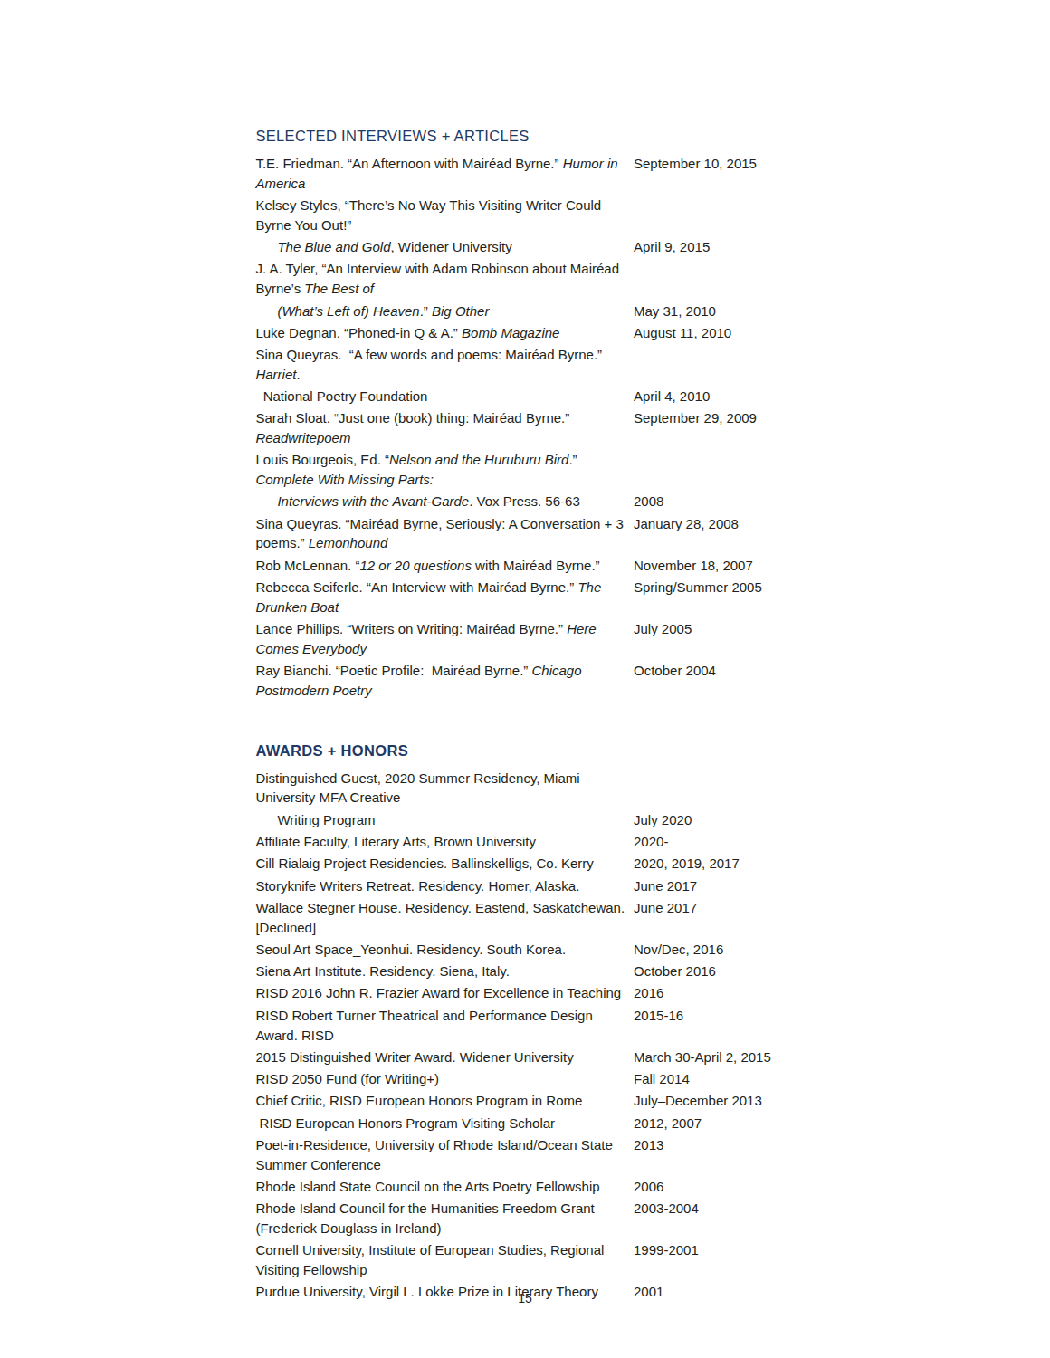SELECTED INTERVIEWS + ARTICLES
| T.E. Friedman. “An Afternoon with Mairéad Byrne.” Humor in America | September 10, 2015 |
| Kelsey Styles, “There’s No Way This Visiting Writer Could Byrne You Out!” | |
| The Blue and Gold , Widener University | April 9, 2015 |
| J. A. Tyler, “An Interview with Adam Robinson about Mairéad Byrne’s The Best of | |
| (What’s Left of) Heaven .” Big Other | May 31, 2010 |
| Luke Degnan. “Phoned-in Q & A.” Bomb Magazine | August 11, 2010 |
| Sina Queyras. “A few words and poems: Mairéad Byrne.” Harriet . | |
| National Poetry Foundation | April 4, 2010 |
| Sarah Sloat. “Just one (book) thing: Mairéad Byrne.” Readwritepoem | September 29, 2009 |
| Louis Bourgeois, Ed. “ Nelson and the Huruburu Bird .” Complete With Missing Parts: | |
| Interviews with the Avant-Garde . Vox Press. 56-63 | 2008 |
| Sina Queyras. “Mairéad Byrne, Seriously: A Conversation + 3 poems.” Lemonhound | January 28, 2008 |
| Rob McLennan. “ 12 or 20 questions with Mairéad Byrne.” | November 18, 2007 |
| Rebecca Seiferle. “An Interview with Mairéad Byrne.” The Drunken Boat | Spring/Summer 2005 |
| Lance Phillips. “Writers on Writing: Mairéad Byrne.” Here Comes Everybody | July 2005 |
| Ray Bianchi. “Poetic Profile: Mairéad Byrne.” Chicago Postmodern Poetry | October 2004 |
AWARDS + HONORS
| Distinguished Guest, 2020 Summer Residency, Miami University MFA Creative | |
| Writing Program | July 2020 |
| Affiliate Faculty, Literary Arts, Brown University | 2020- |
| Cill Rialaig Project Residencies. Ballinskelligs, Co. Kerry | 2020, 2019, 2017 |
| Storyknife Writers Retreat. Residency. Homer, Alaska. | June 2017 |
| Wallace Stegner House. Residency. Eastend, Saskatchewan. [Declined] | June 2017 |
| Seoul Art Space_Yeonhui. Residency. South Korea. | Nov/Dec, 2016 |
| Siena Art Institute. Residency. Siena, Italy. | October 2016 |
| RISD 2016 John R. Frazier Award for Excellence in Teaching | 2016 |
| RISD Robert Turner Theatrical and Performance Design Award. RISD | 2015-16 |
| 2015 Distinguished Writer Award. Widener University | March 30-April 2, 2015 |
| RISD 2050 Fund (for Writing+) | Fall 2014 |
| Chief Critic, RISD European Honors Program in Rome | July–December 2013 |
| RISD European Honors Program Visiting Scholar | 2012, 2007 |
| Poet-in-Residence, University of Rhode Island/Ocean State Summer Conference | 2013 |
| Rhode Island State Council on the Arts Poetry Fellowship | 2006 |
| Rhode Island Council for the Humanities Freedom Grant (Frederick Douglass in Ireland) | 2003-2004 |
| Cornell University, Institute of European Studies, Regional Visiting Fellowship | 1999-2001 |
| Purdue University, Virgil L. Lokke Prize in Literary Theory | 2001 |
15